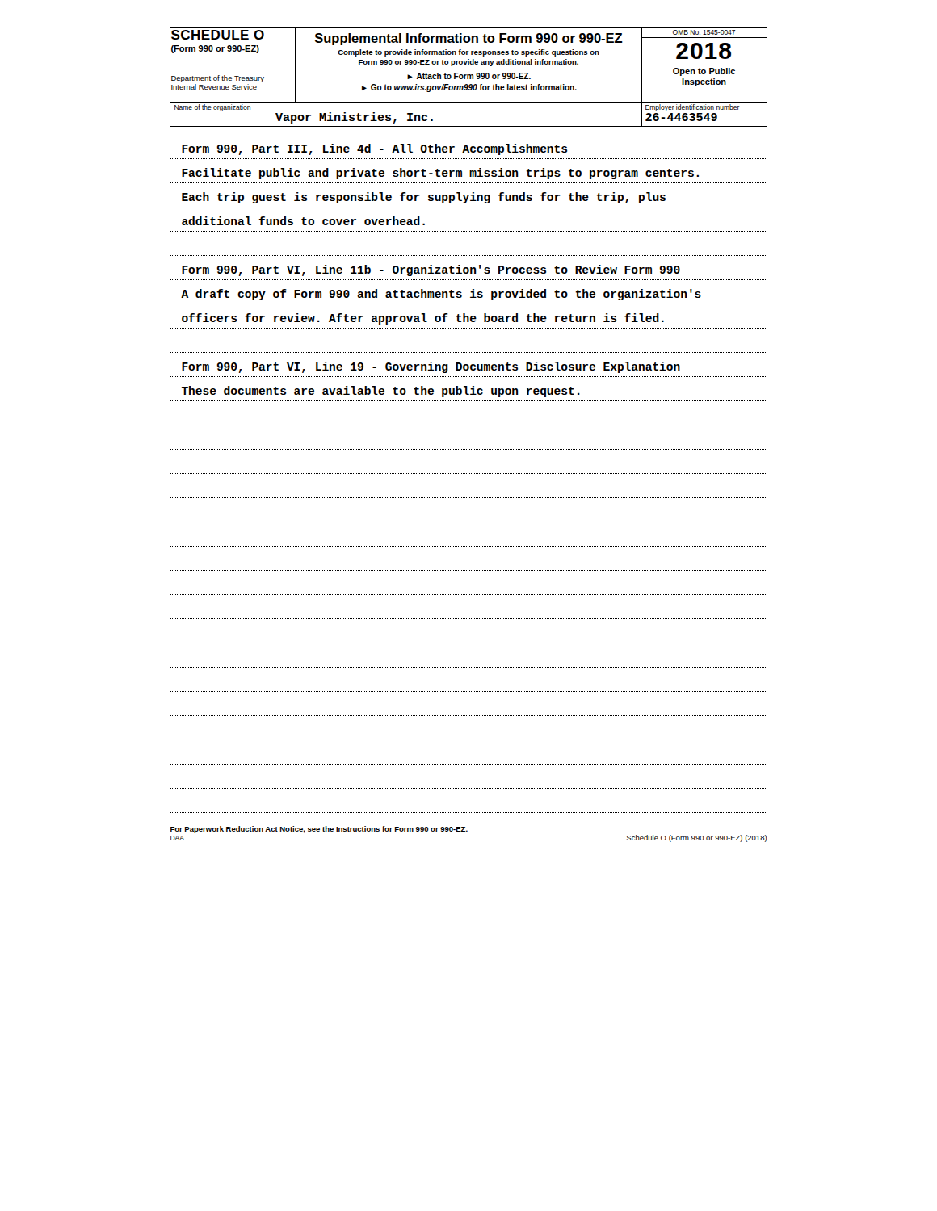| SCHEDULE O (Form 990 or 990-EZ) Department of the Treasury Internal Revenue Service | Supplemental Information to Form 990 or 990-EZ Complete to provide information for responses to specific questions on Form 990 or 990-EZ or to provide any additional information. ► Attach to Form 990 or 990-EZ. ► Go to www.irs.gov/Form990 for the latest information. | OMB No. 1545-0047 2018 Open to Public Inspection |
| Name of the organization Vapor Ministries, Inc. | Employer identification number 26-4463549 |
Form 990, Part III, Line 4d - All Other Accomplishments
Facilitate public and private short-term mission trips to program centers.
Each trip guest is responsible for supplying funds for the trip, plus
additional funds to cover overhead.
Form 990, Part VI, Line 11b - Organization's Process to Review Form 990
A draft copy of Form 990 and attachments is provided to the organization's
officers for review. After approval of the board the return is filed.
Form 990, Part VI, Line 19 - Governing Documents Disclosure Explanation
These documents are available to the public upon request.
For Paperwork Reduction Act Notice, see the Instructions for Form 990 or 990-EZ.
DAA
Schedule O (Form 990 or 990-EZ) (2018)